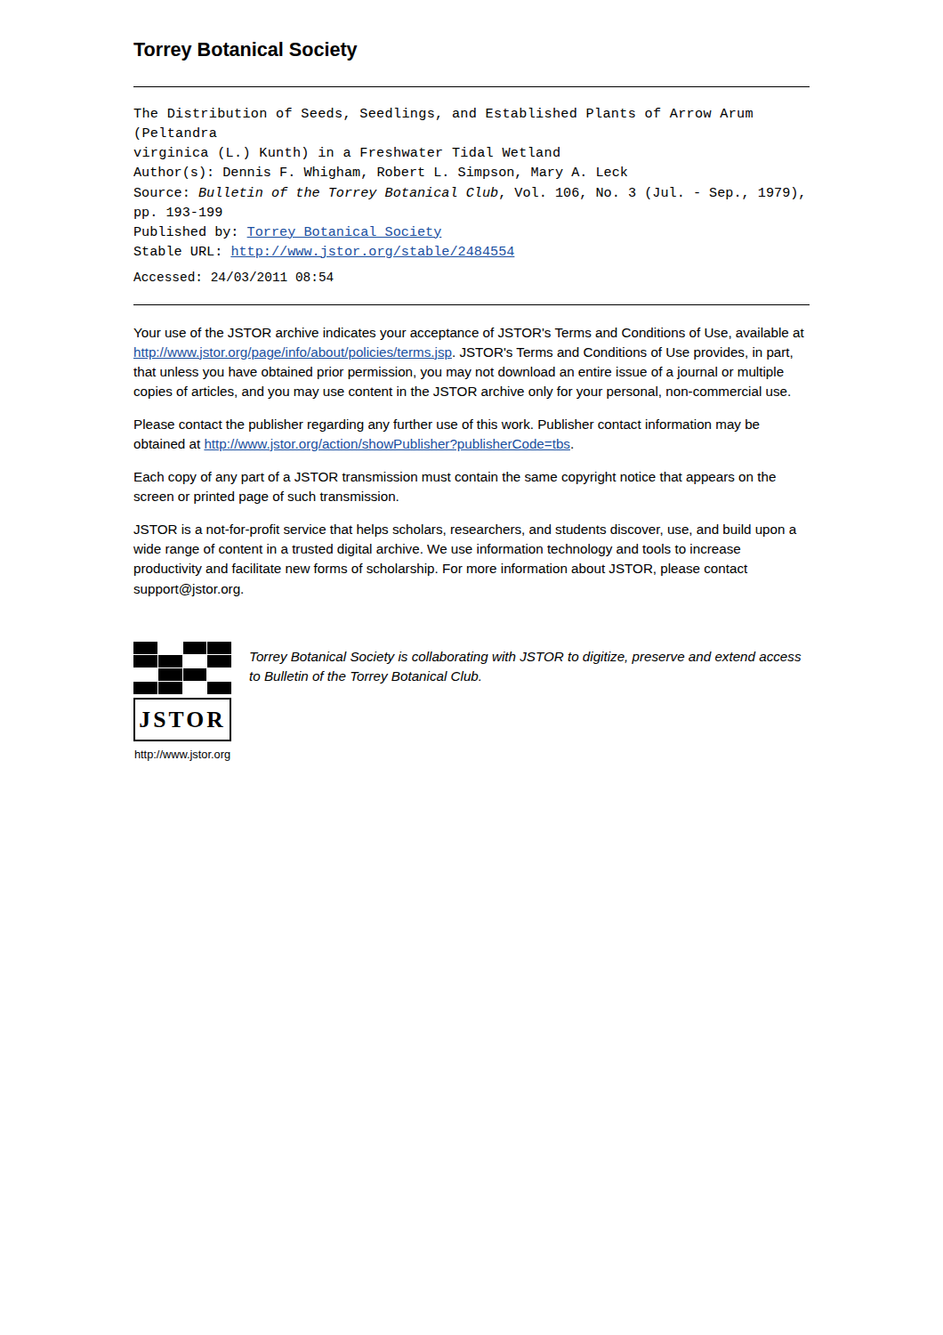Torrey Botanical Society
The Distribution of Seeds, Seedlings, and Established Plants of Arrow Arum (Peltandra
virginica (L.) Kunth) in a Freshwater Tidal Wetland
Author(s): Dennis F. Whigham, Robert L. Simpson, Mary A. Leck
Source: Bulletin of the Torrey Botanical Club, Vol. 106, No. 3 (Jul. - Sep., 1979), pp. 193-199
Published by: Torrey Botanical Society
Stable URL: http://www.jstor.org/stable/2484554
Accessed: 24/03/2011 08:54
Your use of the JSTOR archive indicates your acceptance of JSTOR's Terms and Conditions of Use, available at http://www.jstor.org/page/info/about/policies/terms.jsp. JSTOR's Terms and Conditions of Use provides, in part, that unless you have obtained prior permission, you may not download an entire issue of a journal or multiple copies of articles, and you may use content in the JSTOR archive only for your personal, non-commercial use.
Please contact the publisher regarding any further use of this work. Publisher contact information may be obtained at http://www.jstor.org/action/showPublisher?publisherCode=tbs.
Each copy of any part of a JSTOR transmission must contain the same copyright notice that appears on the screen or printed page of such transmission.
JSTOR is a not-for-profit service that helps scholars, researchers, and students discover, use, and build upon a wide range of content in a trusted digital archive. We use information technology and tools to increase productivity and facilitate new forms of scholarship. For more information about JSTOR, please contact support@jstor.org.
JSTOR
http://www.jstor.org
Torrey Botanical Society is collaborating with JSTOR to digitize, preserve and extend access to Bulletin of the Torrey Botanical Club.